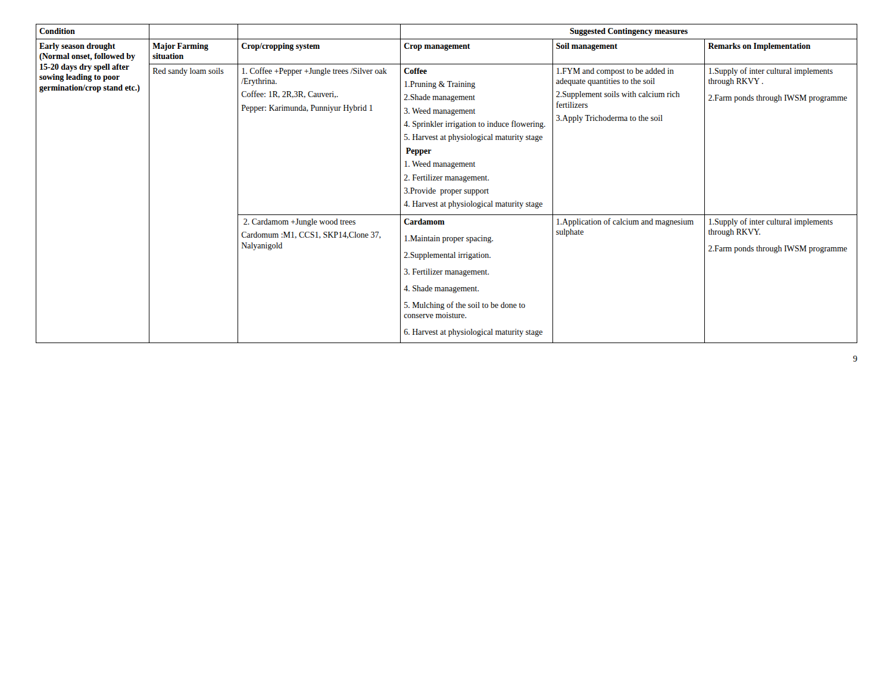| Condition | | | Suggested Contingency measures |
| --- | --- | --- | --- |
| Early season drought (Normal onset, followed by 15-20 days dry spell after sowing leading to poor germination/crop stand etc.) | Major Farming situation | Crop/cropping system | Crop management | Soil management | Remarks on Implementation |
| Red sandy loam soils | 1. Coffee +Pepper +Jungle trees /Silver oak /Erythrina. Coffee: 1R, 2R,3R, Cauveri,. Pepper: Karimunda, Punniyur Hybrid 1 | Coffee 1.Pruning & Training 2.Shade management 3. Weed management 4. Sprinkler irrigation to induce flowering. 5. Harvest at physiological maturity stage Pepper 1. Weed management 2. Fertilizer management. 3.Provide proper support 4. Harvest at physiological maturity stage | 1.FYM and compost to be added in adequate quantities to the soil 2.Supplement soils with calcium rich fertilizers 3.Apply Trichoderma to the soil | 1.Supply of inter cultural implements through RKVY . 2.Farm ponds through IWSM programme |
| 2. Cardamom +Jungle wood trees Cardomum :M1, CCS1, SKP14,Clone 37, Nalyanigold | Cardamom 1.Maintain proper spacing. 2.Supplemental irrigation. 3. Fertilizer management. 4. Shade management. 5. Mulching of the soil to be done to conserve moisture. 6. Harvest at physiological maturity stage | 1.Application of calcium and magnesium sulphate | 1.Supply of inter cultural implements through RKVY. 2.Farm ponds through IWSM programme |
9